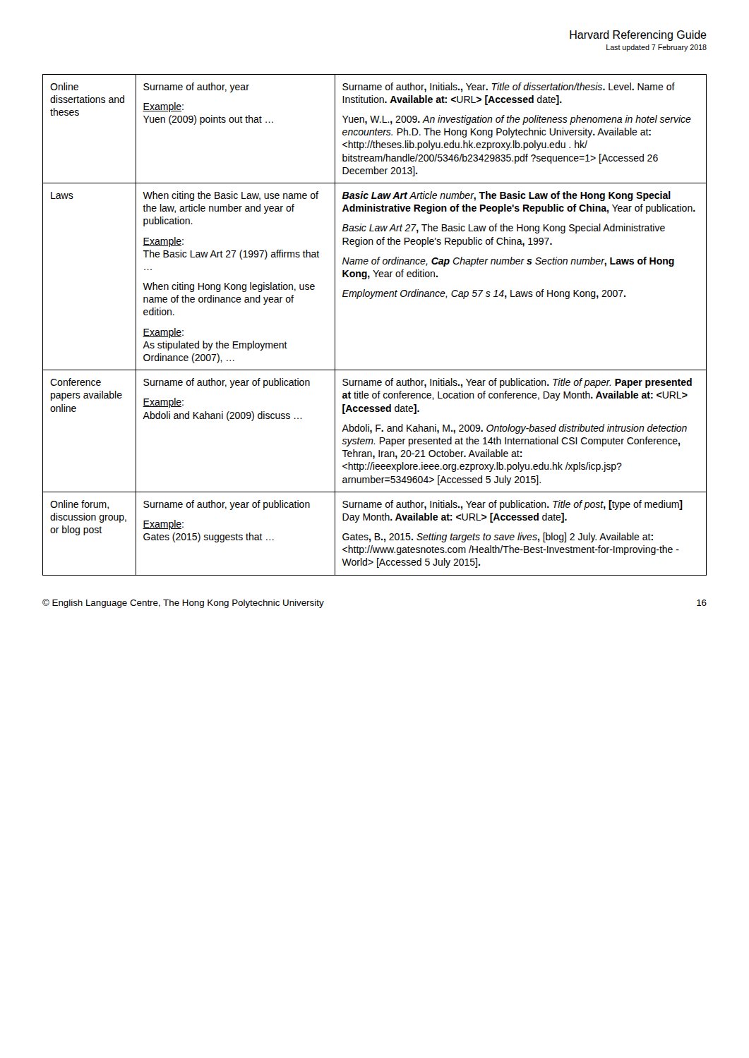Harvard Referencing Guide
Last updated 7 February 2018
| Online dissertations and theses | Surname of author, year Example : Yuen (2009) points out that … | Surname of author , Initials ., Year . Title of dissertation/thesis . Level . Name of Institution . Available at: < URL > [Accessed date ]. Yuen , W.L. , 2009 . An investigation of the politeness phenomena in hotel service encounters. Ph.D. The Hong Kong Polytechnic University . Available at : <http://theses.lib.polyu.edu.hk.ezproxy.lb.polyu.edu . hk/ bitstream/handle/200/5346/b23429835.pdf ?sequence=1> [Accessed 26 December 2013] . |
| Laws | When citing the Basic Law, use name of the law, article number and year of publication. Example : The Basic Law Art 27 (1997) affirms that … When citing Hong Kong legislation, use name of the ordinance and year of edition. Example : As stipulated by the Employment Ordinance (2007), … | Basic Law Art Article number , The Basic Law of the Hong Kong Special Administrative Region of the People's Republic of China, Year of publication . Basic Law Art 27 , The Basic Law of the Hong Kong Special Administrative Region of the People's Republic of China , 1997 . Name of ordinance, Cap Chapter number s Section number , Laws of Hong Kong, Year of edition . Employment Ordinance, Cap 57 s 14 , Laws of Hong Kong , 2007 . |
| Conference papers available online | Surname of author, year of publication Example : Abdoli and Kahani (2009) discuss … | Surname of author , Initials ., Year of publication . Title of paper. Paper presented at title of conference, Location of conference, Day Month . Available at: < URL > [Accessed date ]. Abdoli , F . and Kahani , M ., 2009 . Ontology-based distributed intrusion detection system. Paper presented at the 14th International CSI Computer Conference , Tehran , Iran , 20-21 October . Available at : <http://ieeexplore.ieee.org.ezproxy.lb.polyu.edu.hk /xpls/icp.jsp?arnumber=5349604> [Accessed 5 July 2015]. |
| Online forum, discussion group, or blog post | Surname of author, year of publication Example : Gates (2015) suggests that … | Surname of author , Initials ., Year of publication . Title of post , [ type of medium ] Day Month . Available at: < URL > [Accessed date ]. Gates , B ., 2015 . Setting targets to save lives , [blog] 2 July. Available at : <http://www.gatesnotes.com /Health/The-Best-Investment-for-Improving-the -World> [Accessed 5 July 2015] . |
© English Language Centre, The Hong Kong Polytechnic University 16